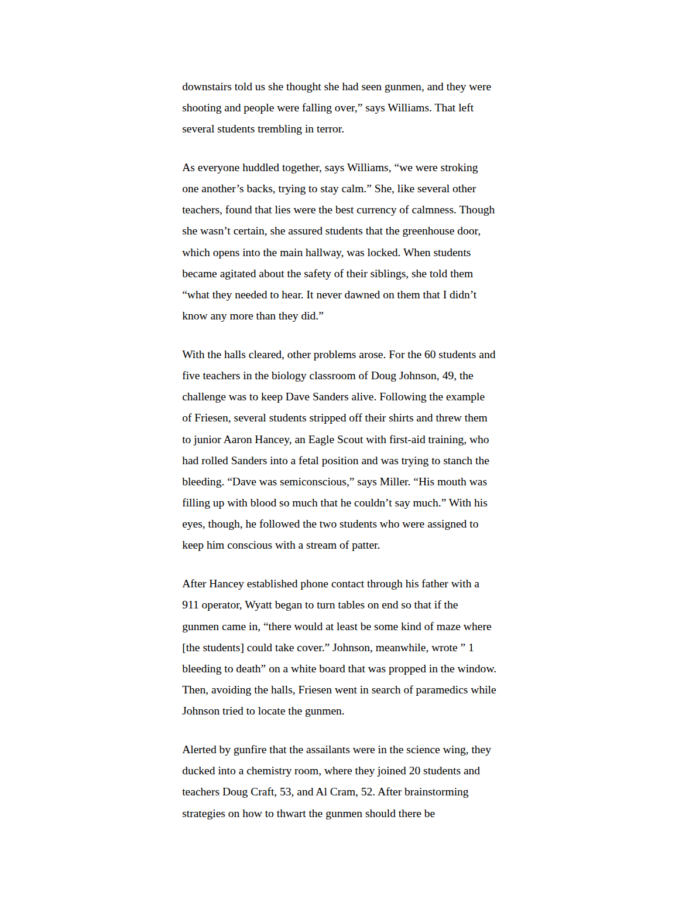downstairs told us she thought she had seen gunmen, and they were shooting and people were falling over,” says Williams. That left several students trembling in terror.
As everyone huddled together, says Williams, “we were stroking one another’s backs, trying to stay calm.” She, like several other teachers, found that lies were the best currency of calmness. Though she wasn’t certain, she assured students that the greenhouse door, which opens into the main hallway, was locked. When students became agitated about the safety of their siblings, she told them “what they needed to hear. It never dawned on them that I didn’t know any more than they did.”
With the halls cleared, other problems arose. For the 60 students and five teachers in the biology classroom of Doug Johnson, 49, the challenge was to keep Dave Sanders alive. Following the example of Friesen, several students stripped off their shirts and threw them to junior Aaron Hancey, an Eagle Scout with first-aid training, who had rolled Sanders into a fetal position and was trying to stanch the bleeding. “Dave was semiconscious,” says Miller. “His mouth was filling up with blood so much that he couldn’t say much.” With his eyes, though, he followed the two students who were assigned to keep him conscious with a stream of patter.
After Hancey established phone contact through his father with a 911 operator, Wyatt began to turn tables on end so that if the gunmen came in, “there would at least be some kind of maze where [the students] could take cover.” Johnson, meanwhile, wrote ” 1 bleeding to death” on a white board that was propped in the window. Then, avoiding the halls, Friesen went in search of paramedics while Johnson tried to locate the gunmen.
Alerted by gunfire that the assailants were in the science wing, they ducked into a chemistry room, where they joined 20 students and teachers Doug Craft, 53, and Al Cram, 52. After brainstorming strategies on how to thwart the gunmen should there be